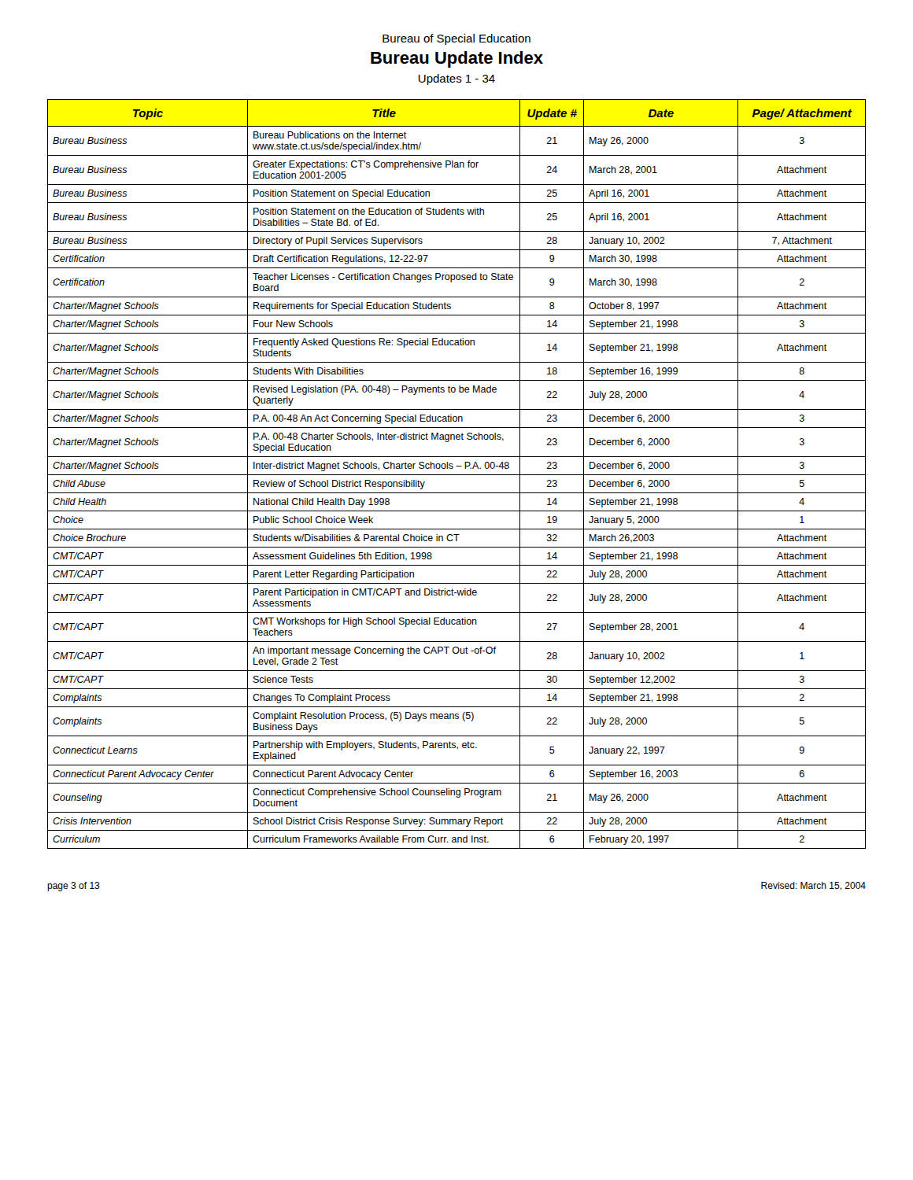Bureau of Special Education
Bureau Update Index
Updates 1 - 34
Bureau Update Index, Updates 1 - 34
| Topic | Title | Update # | Date | Page/ Attachment |
| --- | --- | --- | --- | --- |
| Bureau Business | Bureau Publications on the Internet www.state.ct.us/sde/special/index.htm/ | 21 | May 26, 2000 | 3 |
| Bureau Business | Greater Expectations: CT's Comprehensive Plan for Education 2001-2005 | 24 | March 28, 2001 | Attachment |
| Bureau Business | Position Statement on Special Education | 25 | April 16, 2001 | Attachment |
| Bureau Business | Position Statement on the Education of Students with Disabilities – State Bd. of Ed. | 25 | April 16, 2001 | Attachment |
| Bureau Business | Directory of Pupil Services Supervisors | 28 | January 10, 2002 | 7, Attachment |
| Certification | Draft Certification Regulations, 12-22-97 | 9 | March 30, 1998 | Attachment |
| Certification | Teacher Licenses - Certification Changes Proposed to State Board | 9 | March 30, 1998 | 2 |
| Charter/Magnet Schools | Requirements for Special Education Students | 8 | October 8, 1997 | Attachment |
| Charter/Magnet Schools | Four New Schools | 14 | September 21, 1998 | 3 |
| Charter/Magnet Schools | Frequently Asked Questions Re: Special Education Students | 14 | September 21, 1998 | Attachment |
| Charter/Magnet Schools | Students With Disabilities | 18 | September 16, 1999 | 8 |
| Charter/Magnet Schools | Revised Legislation (PA. 00-48) – Payments to be Made Quarterly | 22 | July 28, 2000 | 4 |
| Charter/Magnet Schools | P.A. 00-48 An Act Concerning Special Education | 23 | December 6, 2000 | 3 |
| Charter/Magnet Schools | P.A. 00-48 Charter Schools, Inter-district Magnet Schools, Special Education | 23 | December 6, 2000 | 3 |
| Charter/Magnet Schools | Inter-district Magnet Schools, Charter Schools – P.A. 00-48 | 23 | December 6, 2000 | 3 |
| Child Abuse | Review of School District Responsibility | 23 | December 6, 2000 | 5 |
| Child Health | National Child Health Day 1998 | 14 | September 21, 1998 | 4 |
| Choice | Public School Choice Week | 19 | January 5, 2000 | 1 |
| Choice Brochure | Students w/Disabilities & Parental Choice in CT | 32 | March 26,2003 | Attachment |
| CMT/CAPT | Assessment Guidelines 5th Edition, 1998 | 14 | September 21, 1998 | Attachment |
| CMT/CAPT | Parent Letter Regarding Participation | 22 | July 28, 2000 | Attachment |
| CMT/CAPT | Parent Participation in CMT/CAPT and District-wide Assessments | 22 | July 28, 2000 | Attachment |
| CMT/CAPT | CMT Workshops for High School Special Education Teachers | 27 | September 28, 2001 | 4 |
| CMT/CAPT | An important message Concerning the CAPT Out -of-Of Level, Grade 2 Test | 28 | January 10, 2002 | 1 |
| CMT/CAPT | Science Tests | 30 | September 12,2002 | 3 |
| Complaints | Changes To Complaint Process | 14 | September 21, 1998 | 2 |
| Complaints | Complaint Resolution Process, (5) Days means (5) Business Days | 22 | July 28, 2000 | 5 |
| Connecticut Learns | Partnership with Employers, Students, Parents, etc. Explained | 5 | January 22, 1997 | 9 |
| Connecticut Parent Advocacy Center | Connecticut Parent Advocacy Center | 6 | September 16, 2003 | 6 |
| Counseling | Connecticut Comprehensive School Counseling Program Document | 21 | May 26, 2000 | Attachment |
| Crisis Intervention | School District Crisis Response Survey: Summary Report | 22 | July 28, 2000 | Attachment |
| Curriculum | Curriculum Frameworks Available From Curr. and Inst. | 6 | February 20, 1997 | 2 |
page 3 of 13
Revised: March 15, 2004